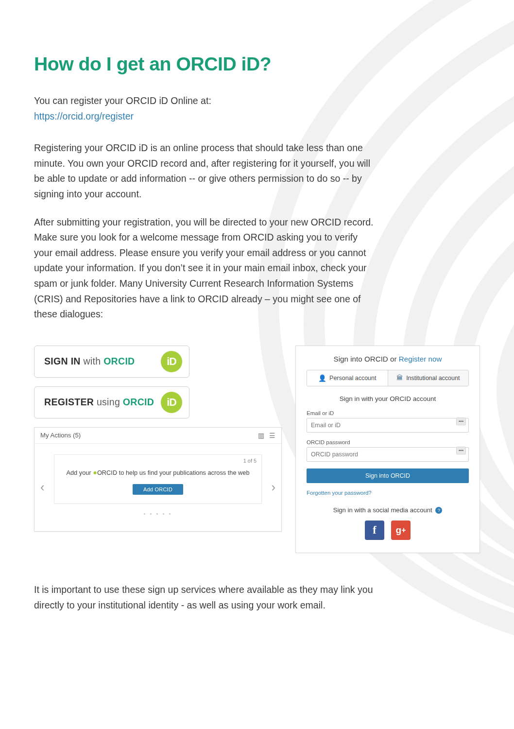How do I get an ORCID iD?
You can register your ORCID iD Online at:
https://orcid.org/register
Registering your ORCID iD is an online process that should take less than one minute. You own your ORCID record and, after registering for it yourself, you will be able to update or add information -- or give others permission to do so -- by signing into your account.
After submitting your registration, you will be directed to your new ORCID record. Make sure you look for a welcome message from ORCID asking you to verify your email address. Please ensure you verify your email address or you cannot update your information. If you don’t see it in your main email inbox, check your spam or junk folder. Many University Current Research Information Systems (CRIS) and Repositories have a link to ORCID already – you might see one of these dialogues:
SIGN IN with ORCID iD
REGISTER using ORCID iD
My Actions (5) ▥☰
‹ ›
1 of 5
Add your ●ORCID to help us find your publications across the web
Add ORCID
• • • • •
Sign into ORCID or Register now
👤 Personal account
🏛 Institutional account
Sign in with your ORCID account
Email or iD
•••
ORCID password
•••
Sign into ORCID Forgotten your password?
Sign in with a social media account ?
f g+
It is important to use these sign up services where available as they may link you directly to your institutional identity - as well as using your work email.